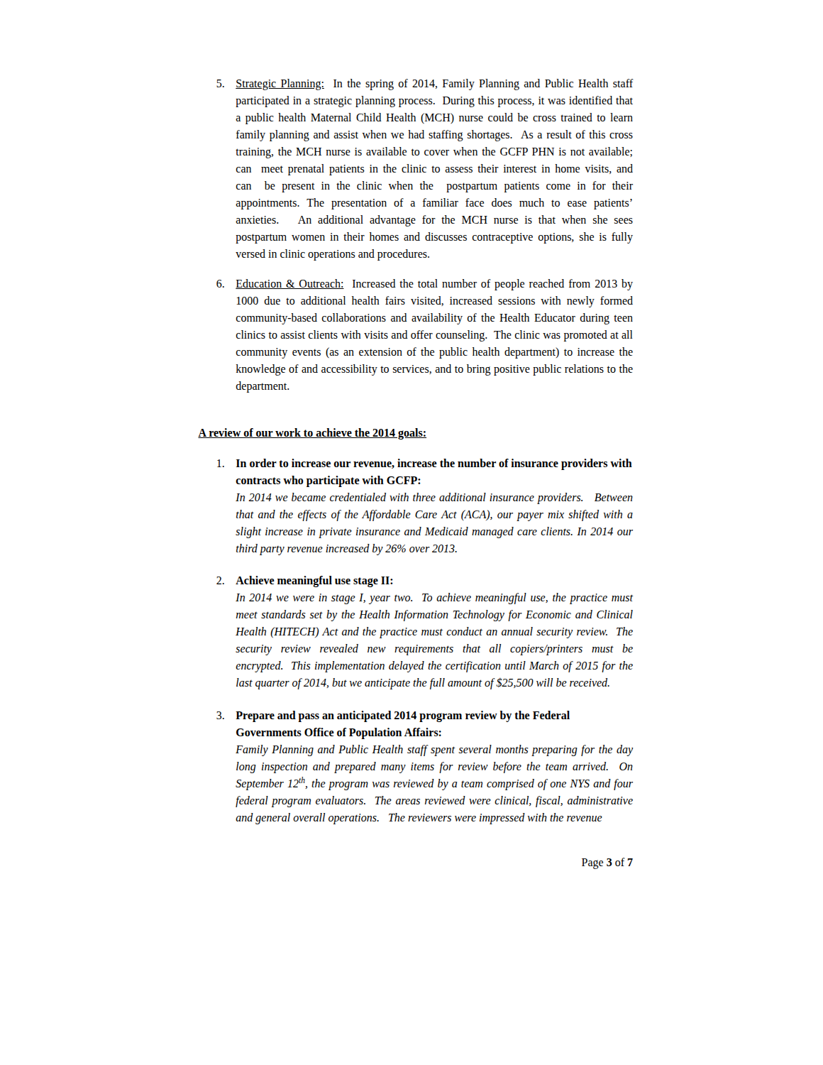Strategic Planning: In the spring of 2014, Family Planning and Public Health staff participated in a strategic planning process. During this process, it was identified that a public health Maternal Child Health (MCH) nurse could be cross trained to learn family planning and assist when we had staffing shortages. As a result of this cross training, the MCH nurse is available to cover when the GCFP PHN is not available; can meet prenatal patients in the clinic to assess their interest in home visits, and can be present in the clinic when the postpartum patients come in for their appointments. The presentation of a familiar face does much to ease patients’ anxieties. An additional advantage for the MCH nurse is that when she sees postpartum women in their homes and discusses contraceptive options, she is fully versed in clinic operations and procedures.
Education & Outreach: Increased the total number of people reached from 2013 by 1000 due to additional health fairs visited, increased sessions with newly formed community-based collaborations and availability of the Health Educator during teen clinics to assist clients with visits and offer counseling. The clinic was promoted at all community events (as an extension of the public health department) to increase the knowledge of and accessibility to services, and to bring positive public relations to the department.
A review of our work to achieve the 2014 goals:
In order to increase our revenue, increase the number of insurance providers with contracts who participate with GCFP: In 2014 we became credentialed with three additional insurance providers. Between that and the effects of the Affordable Care Act (ACA), our payer mix shifted with a slight increase in private insurance and Medicaid managed care clients. In 2014 our third party revenue increased by 26% over 2013.
Achieve meaningful use stage II: In 2014 we were in stage I, year two. To achieve meaningful use, the practice must meet standards set by the Health Information Technology for Economic and Clinical Health (HITECH) Act and the practice must conduct an annual security review. The security review revealed new requirements that all copiers/printers must be encrypted. This implementation delayed the certification until March of 2015 for the last quarter of 2014, but we anticipate the full amount of $25,500 will be received.
Prepare and pass an anticipated 2014 program review by the Federal Governments Office of Population Affairs: Family Planning and Public Health staff spent several months preparing for the day long inspection and prepared many items for review before the team arrived. On September 12th, the program was reviewed by a team comprised of one NYS and four federal program evaluators. The areas reviewed were clinical, fiscal, administrative and general overall operations. The reviewers were impressed with the revenue
Page 3 of 7